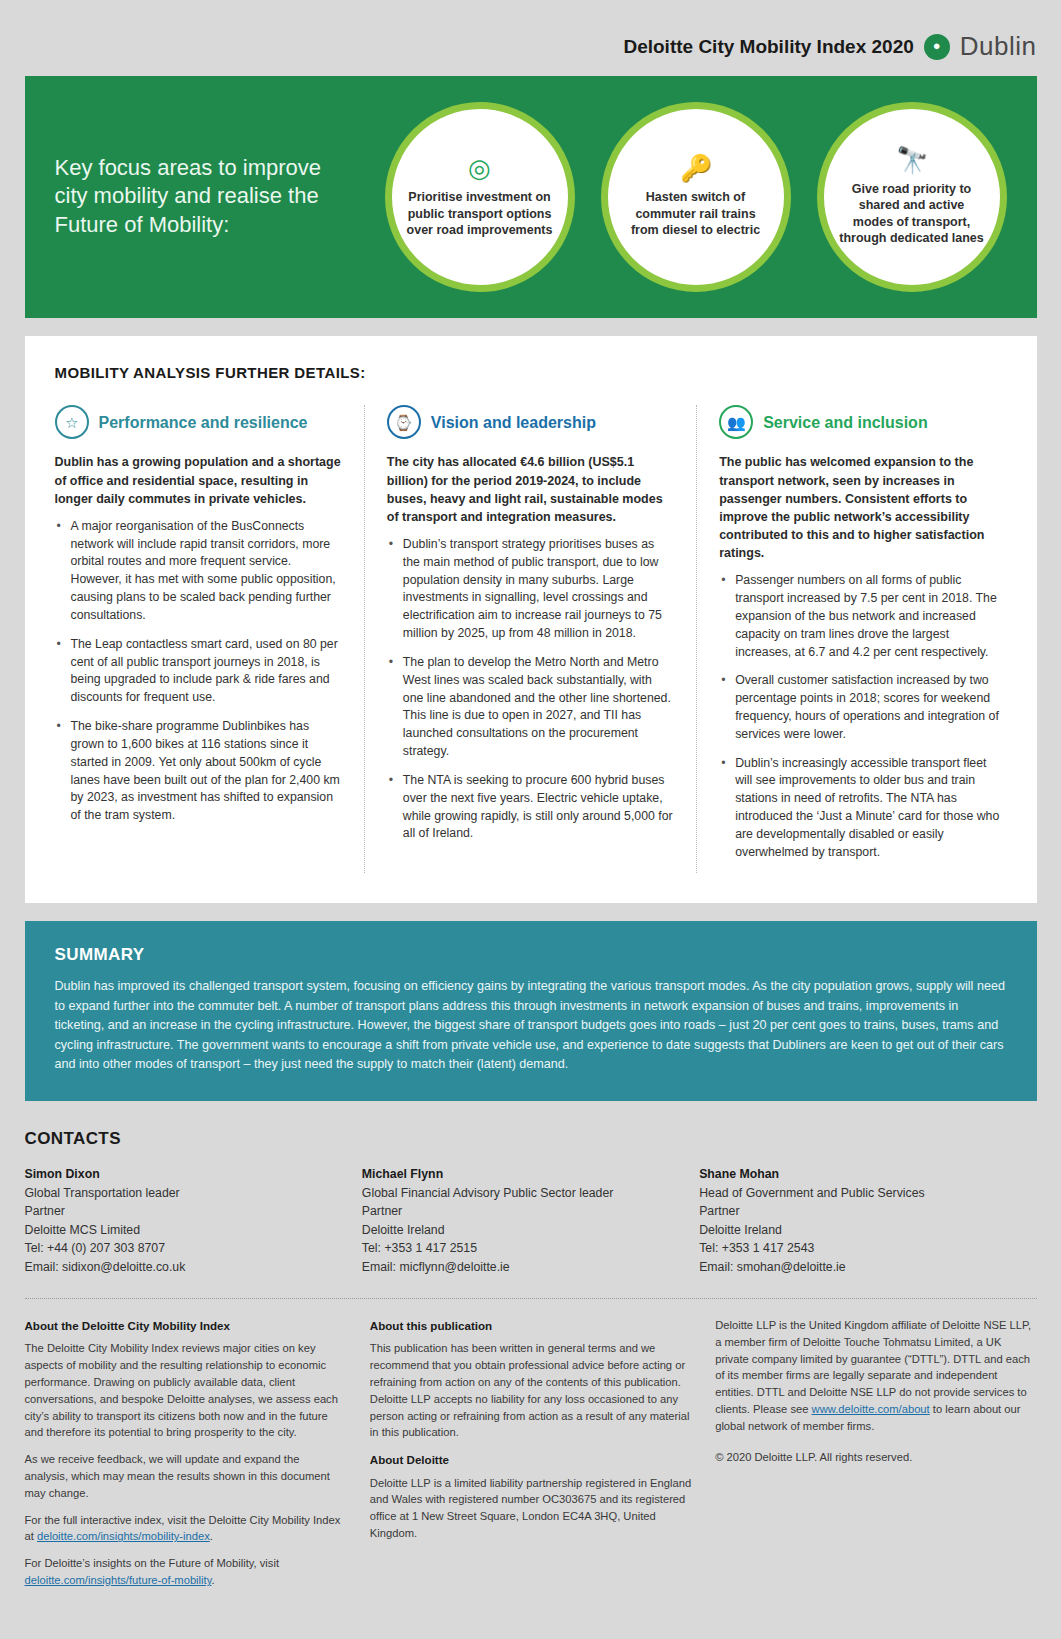Deloitte City Mobility Index 2020 ● Dublin
Key focus areas to improve city mobility and realise the Future of Mobility:
◎
Prioritise investment on public transport options over road improvements
🔑
Hasten switch of commuter rail trains from diesel to electric
🔭
Give road priority to shared and active modes of transport, through dedicated lanes
Mobility analysis further details:
☆
Performance and resilience
Dublin has a growing population and a shortage of office and residential space, resulting in longer daily commutes in private vehicles.
A major reorganisation of the BusConnects network will include rapid transit corridors, more orbital routes and more frequent service. However, it has met with some public opposition, causing plans to be scaled back pending further consultations.
The Leap contactless smart card, used on 80 per cent of all public transport journeys in 2018, is being upgraded to include park & ride fares and discounts for frequent use.
The bike-share programme Dublinbikes has grown to 1,600 bikes at 116 stations since it started in 2009. Yet only about 500km of cycle lanes have been built out of the plan for 2,400 km by 2023, as investment has shifted to expansion of the tram system.
⌚
Vision and leadership
The city has allocated €4.6 billion (US$5.1 billion) for the period 2019-2024, to include buses, heavy and light rail, sustainable modes of transport and integration measures.
Dublin’s transport strategy prioritises buses as the main method of public transport, due to low population density in many suburbs. Large investments in signalling, level crossings and electrification aim to increase rail journeys to 75 million by 2025, up from 48 million in 2018.
The plan to develop the Metro North and Metro West lines was scaled back substantially, with one line abandoned and the other line shortened. This line is due to open in 2027, and TII has launched consultations on the procurement strategy.
The NTA is seeking to procure 600 hybrid buses over the next five years. Electric vehicle uptake, while growing rapidly, is still only around 5,000 for all of Ireland.
👥
Service and inclusion
The public has welcomed expansion to the transport network, seen by increases in passenger numbers. Consistent efforts to improve the public network’s accessibility contributed to this and to higher satisfaction ratings.
Passenger numbers on all forms of public transport increased by 7.5 per cent in 2018. The expansion of the bus network and increased capacity on tram lines drove the largest increases, at 6.7 and 4.2 per cent respectively.
Overall customer satisfaction increased by two percentage points in 2018; scores for weekend frequency, hours of operations and integration of services were lower.
Dublin’s increasingly accessible transport fleet will see improvements to older bus and train stations in need of retrofits. The NTA has introduced the ‘Just a Minute’ card for those who are developmentally disabled or easily overwhelmed by transport.
Summary
Dublin has improved its challenged transport system, focusing on efficiency gains by integrating the various transport modes. As the city population grows, supply will need to expand further into the commuter belt. A number of transport plans address this through investments in network expansion of buses and trains, improvements in ticketing, and an increase in the cycling infrastructure. However, the biggest share of transport budgets goes into roads – just 20 per cent goes to trains, buses, trams and cycling infrastructure. The government wants to encourage a shift from private vehicle use, and experience to date suggests that Dubliners are keen to get out of their cars and into other modes of transport – they just need the supply to match their (latent) demand.
Contacts
Simon Dixon
Global Transportation leader
Partner
Deloitte MCS Limited
Tel: +44 (0) 207 303 8707
Email: sidixon@deloitte.co.uk
Michael Flynn
Global Financial Advisory Public Sector leader
Partner
Deloitte Ireland
Tel: +353 1 417 2515
Email: micflynn@deloitte.ie
Shane Mohan
Head of Government and Public Services
Partner
Deloitte Ireland
Tel: +353 1 417 2543
Email: smohan@deloitte.ie
About the Deloitte City Mobility Index
The Deloitte City Mobility Index reviews major cities on key aspects of mobility and the resulting relationship to economic performance. Drawing on publicly available data, client conversations, and bespoke Deloitte analyses, we assess each city’s ability to transport its citizens both now and in the future and therefore its potential to bring prosperity to the city.
As we receive feedback, we will update and expand the analysis, which may mean the results shown in this document may change.
For the full interactive index, visit the Deloitte City Mobility Index at deloitte.com/insights/mobility-index.
For Deloitte’s insights on the Future of Mobility, visit deloitte.com/insights/future-of-mobility.
About this publication
This publication has been written in general terms and we recommend that you obtain professional advice before acting or refraining from action on any of the contents of this publication. Deloitte LLP accepts no liability for any loss occasioned to any person acting or refraining from action as a result of any material in this publication.
About Deloitte
Deloitte LLP is a limited liability partnership registered in England and Wales with registered number OC303675 and its registered office at 1 New Street Square, London EC4A 3HQ, United Kingdom.
Deloitte LLP is the United Kingdom affiliate of Deloitte NSE LLP, a member firm of Deloitte Touche Tohmatsu Limited, a UK private company limited by guarantee (“DTTL”). DTTL and each of its member firms are legally separate and independent entities. DTTL and Deloitte NSE LLP do not provide services to clients. Please see www.deloitte.com/about to learn about our global network of member firms.
© 2020 Deloitte LLP. All rights reserved.